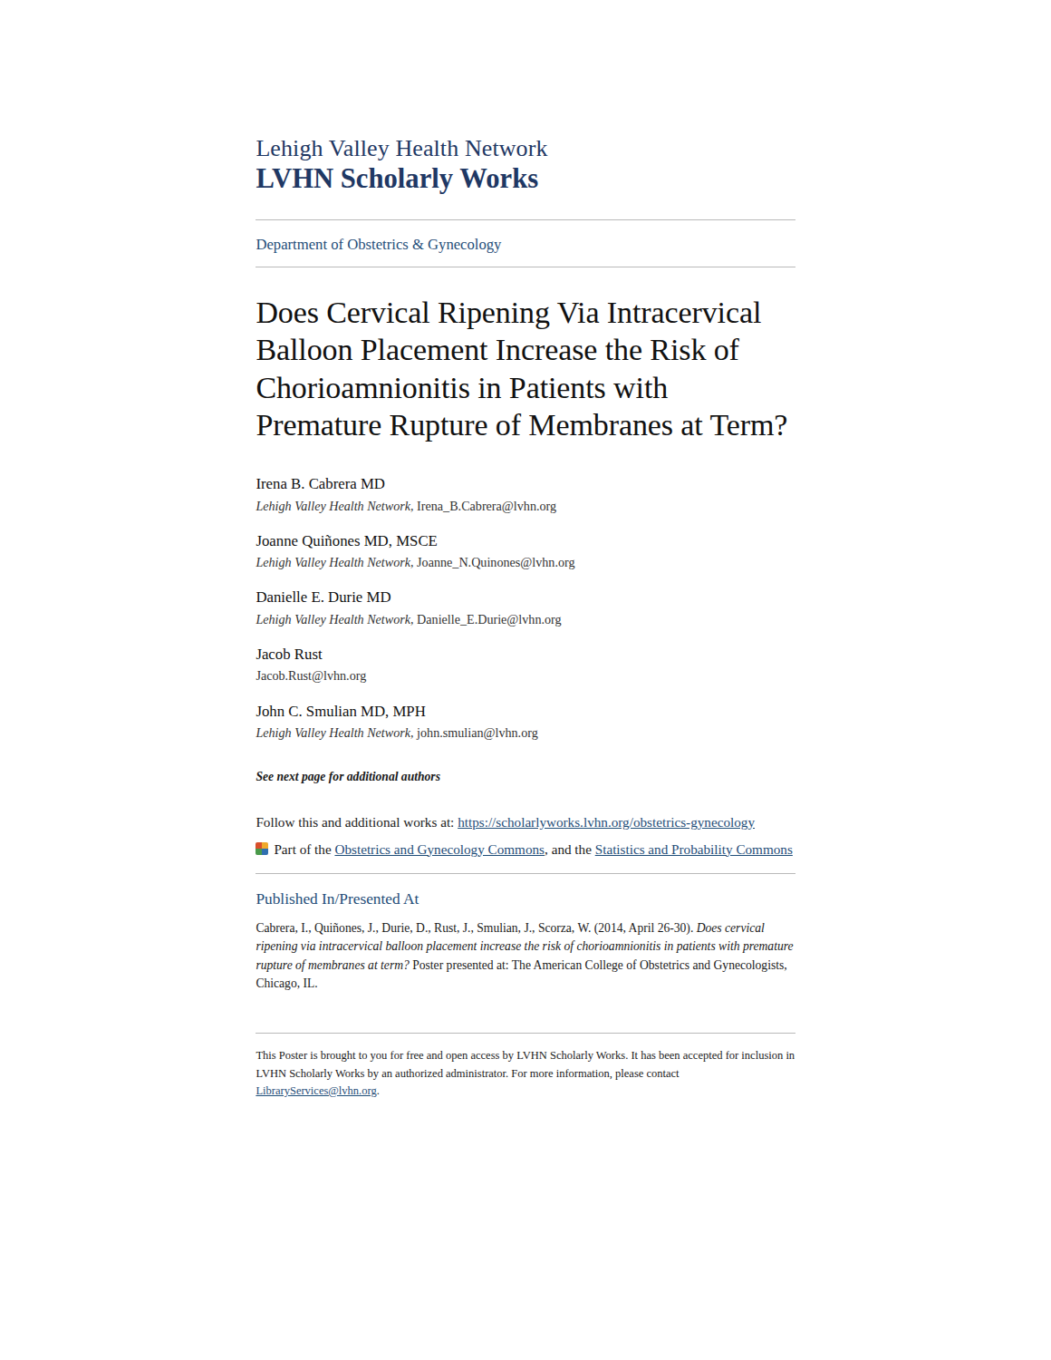Lehigh Valley Health Network
LVHN Scholarly Works
Department of Obstetrics & Gynecology
Does Cervical Ripening Via Intracervical Balloon Placement Increase the Risk of Chorioamnionitis in Patients with Premature Rupture of Membranes at Term?
Irena B. Cabrera MD
Lehigh Valley Health Network, Irena_B.Cabrera@lvhn.org
Joanne Quiñones MD, MSCE
Lehigh Valley Health Network, Joanne_N.Quinones@lvhn.org
Danielle E. Durie MD
Lehigh Valley Health Network, Danielle_E.Durie@lvhn.org
Jacob Rust
Jacob.Rust@lvhn.org
John C. Smulian MD, MPH
Lehigh Valley Health Network, john.smulian@lvhn.org
See next page for additional authors
Follow this and additional works at: https://scholarlyworks.lvhn.org/obstetrics-gynecology
Part of the Obstetrics and Gynecology Commons, and the Statistics and Probability Commons
Published In/Presented At
Cabrera, I., Quiñones, J., Durie, D., Rust, J., Smulian, J., Scorza, W. (2014, April 26-30). Does cervical ripening via intracervical balloon placement increase the risk of chorioamnionitis in patients with premature rupture of membranes at term? Poster presented at: The American College of Obstetrics and Gynecologists, Chicago, IL.
This Poster is brought to you for free and open access by LVHN Scholarly Works. It has been accepted for inclusion in LVHN Scholarly Works by an authorized administrator. For more information, please contact LibraryServices@lvhn.org.